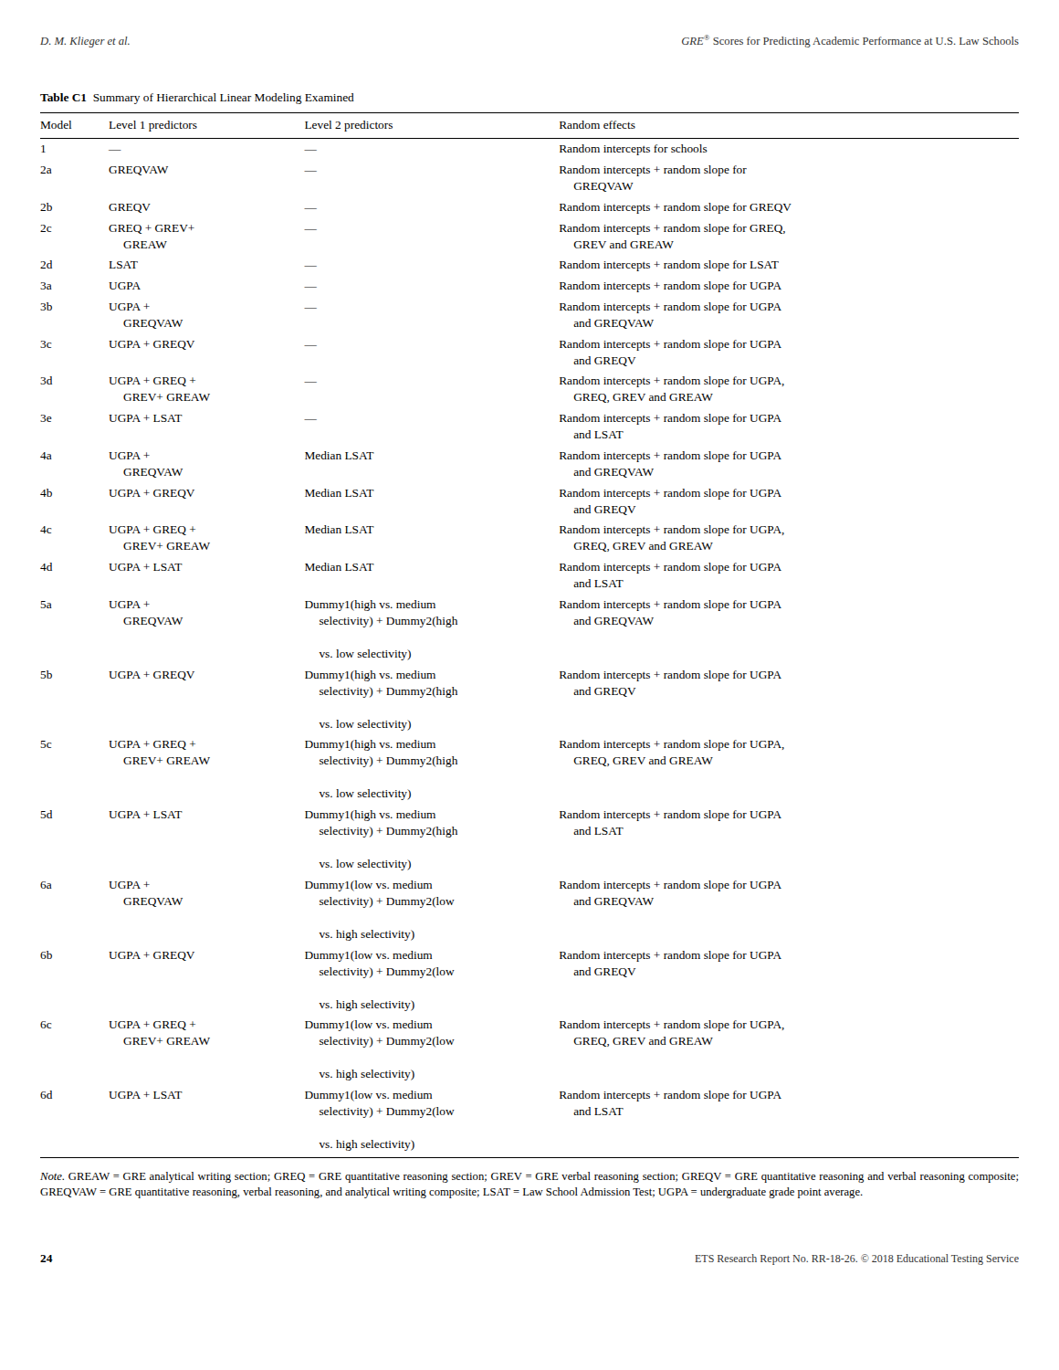D. M. Klieger et al.
GRE® Scores for Predicting Academic Performance at U.S. Law Schools
Table C1 Summary of Hierarchical Linear Modeling Examined
| Model | Level 1 predictors | Level 2 predictors | Random effects |
| --- | --- | --- | --- |
| 1 | — | — | Random intercepts for schools |
| 2a | GREQVAW | — | Random intercepts + random slope for GREQVAW |
| 2b | GREQV | — | Random intercepts + random slope for GREQV |
| 2c | GREQ + GREV+ GREAW | — | Random intercepts + random slope for GREQ, GREV and GREAW |
| 2d | LSAT | — | Random intercepts + random slope for LSAT |
| 3a | UGPA | — | Random intercepts + random slope for UGPA |
| 3b | UGPA + GREQVAW | — | Random intercepts + random slope for UGPA and GREQVAW |
| 3c | UGPA + GREQV | — | Random intercepts + random slope for UGPA and GREQV |
| 3d | UGPA + GREQ + GREV+ GREAW | — | Random intercepts + random slope for UGPA, GREQ, GREV and GREAW |
| 3e | UGPA + LSAT | — | Random intercepts + random slope for UGPA and LSAT |
| 4a | UGPA + GREQVAW | Median LSAT | Random intercepts + random slope for UGPA and GREQVAW |
| 4b | UGPA + GREQV | Median LSAT | Random intercepts + random slope for UGPA and GREQV |
| 4c | UGPA + GREQ + GREV+ GREAW | Median LSAT | Random intercepts + random slope for UGPA, GREQ, GREV and GREAW |
| 4d | UGPA + LSAT | Median LSAT | Random intercepts + random slope for UGPA and LSAT |
| 5a | UGPA + GREQVAW | Dummy1(high vs. medium selectivity) + Dummy2(high vs. low selectivity) | Random intercepts + random slope for UGPA and GREQVAW |
| 5b | UGPA + GREQV | Dummy1(high vs. medium selectivity) + Dummy2(high vs. low selectivity) | Random intercepts + random slope for UGPA and GREQV |
| 5c | UGPA + GREQ + GREV+ GREAW | Dummy1(high vs. medium selectivity) + Dummy2(high vs. low selectivity) | Random intercepts + random slope for UGPA, GREQ, GREV and GREAW |
| 5d | UGPA + LSAT | Dummy1(high vs. medium selectivity) + Dummy2(high vs. low selectivity) | Random intercepts + random slope for UGPA and LSAT |
| 6a | UGPA + GREQVAW | Dummy1(low vs. medium selectivity) + Dummy2(low vs. high selectivity) | Random intercepts + random slope for UGPA and GREQVAW |
| 6b | UGPA + GREQV | Dummy1(low vs. medium selectivity) + Dummy2(low vs. high selectivity) | Random intercepts + random slope for UGPA and GREQV |
| 6c | UGPA + GREQ + GREV+ GREAW | Dummy1(low vs. medium selectivity) + Dummy2(low vs. high selectivity) | Random intercepts + random slope for UGPA, GREQ, GREV and GREAW |
| 6d | UGPA + LSAT | Dummy1(low vs. medium selectivity) + Dummy2(low vs. high selectivity) | Random intercepts + random slope for UGPA and LSAT |
Note. GREAW = GRE analytical writing section; GREQ = GRE quantitative reasoning section; GREV = GRE verbal reasoning section; GREQV = GRE quantitative reasoning and verbal reasoning composite; GREQVAW = GRE quantitative reasoning, verbal reasoning, and analytical writing composite; LSAT = Law School Admission Test; UGPA = undergraduate grade point average.
24
ETS Research Report No. RR-18-26. © 2018 Educational Testing Service